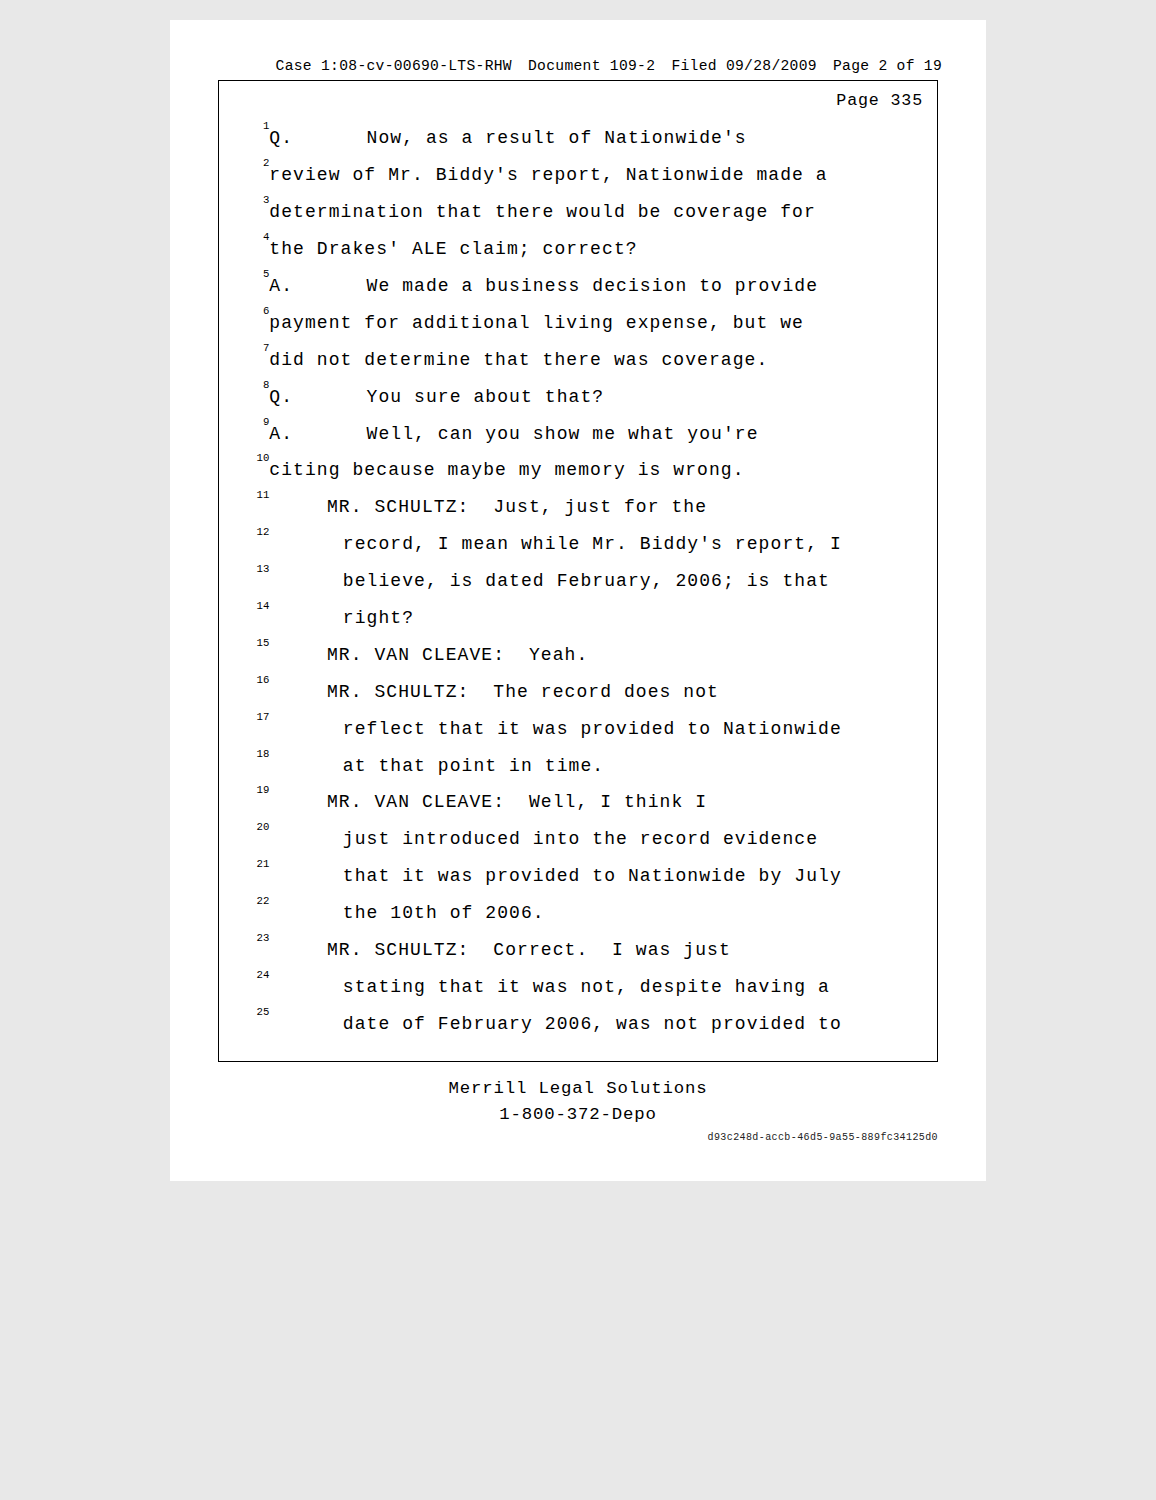Case 1:08-cv-00690-LTS-RHW Document 109-2 Filed 09/28/2009 Page 2 of 19
Page 335
| 1 | Q. Now, as a result of Nationwide's |
| 2 | review of Mr. Biddy's report, Nationwide made a |
| 3 | determination that there would be coverage for |
| 4 | the Drakes' ALE claim; correct? |
| 5 | A. We made a business decision to provide |
| 6 | payment for additional living expense, but we |
| 7 | did not determine that there was coverage. |
| 8 | Q. You sure about that? |
| 9 | A. Well, can you show me what you're |
| 10 | citing because maybe my memory is wrong. |
| 11 | MR. SCHULTZ: Just, just for the |
| 12 | record, I mean while Mr. Biddy's report, I |
| 13 | believe, is dated February, 2006; is that |
| 14 | right? |
| 15 | MR. VAN CLEAVE: Yeah. |
| 16 | MR. SCHULTZ: The record does not |
| 17 | reflect that it was provided to Nationwide |
| 18 | at that point in time. |
| 19 | MR. VAN CLEAVE: Well, I think I |
| 20 | just introduced into the record evidence |
| 21 | that it was provided to Nationwide by July |
| 22 | the 10th of 2006. |
| 23 | MR. SCHULTZ: Correct. I was just |
| 24 | stating that it was not, despite having a |
| 25 | date of February 2006, was not provided to |
Merrill Legal Solutions
1-800-372-Depo
d93c248d-accb-46d5-9a55-889fc34125d0